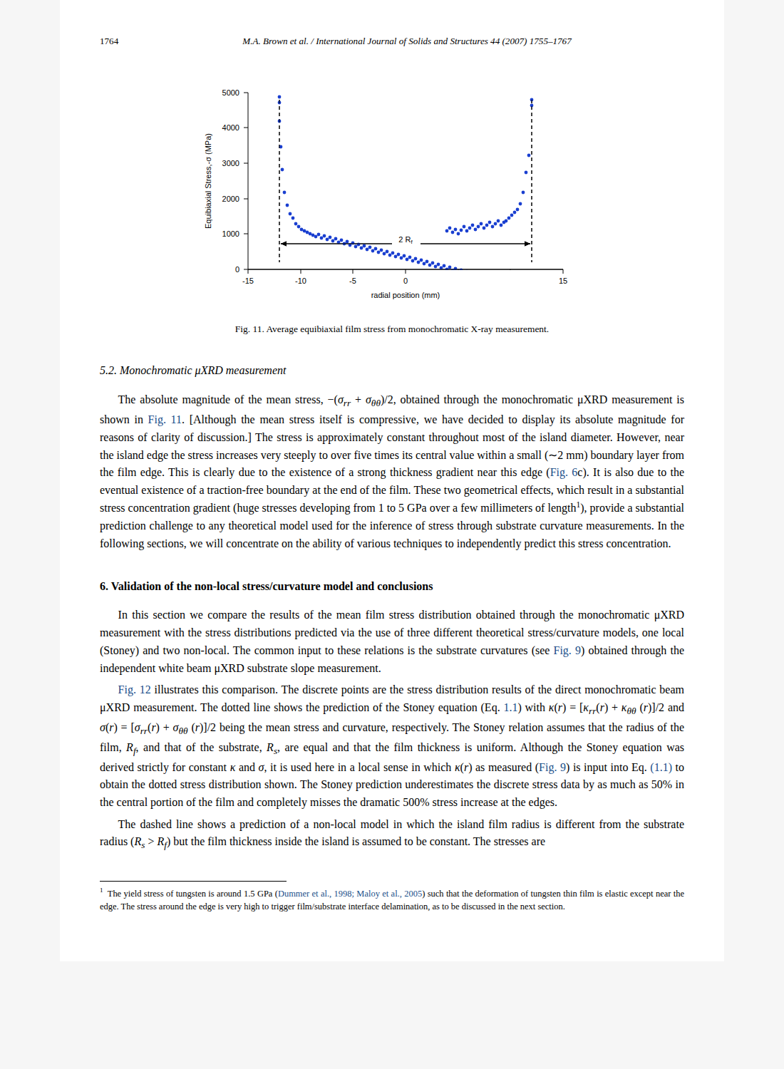1764 M.A. Brown et al. / International Journal of Solids and Structures 44 (2007) 1755–1767
0 1000 2000 3000 4000 5000 Equibiaxial Stress,-σ (MPa) -15 -10 -5 0 5 10 15 radial position (mm) 2 Rf 2 Rf
Fig. 11. Average equibiaxial film stress from monochromatic X-ray measurement.
5.2. Monochromatic μXRD measurement
The absolute magnitude of the mean stress, −(σrr + σθθ)/2, obtained through the monochromatic μXRD measurement is shown in Fig. 11. [Although the mean stress itself is compressive, we have decided to display its absolute magnitude for reasons of clarity of discussion.] The stress is approximately constant throughout most of the island diameter. However, near the island edge the stress increases very steeply to over five times its central value within a small (∼2 mm) boundary layer from the film edge. This is clearly due to the existence of a strong thickness gradient near this edge (Fig. 6c). It is also due to the eventual existence of a traction-free boundary at the end of the film. These two geometrical effects, which result in a substantial stress concentration gradient (huge stresses developing from 1 to 5 GPa over a few millimeters of length1), provide a substantial prediction challenge to any theoretical model used for the inference of stress through substrate curvature measurements. In the following sections, we will concentrate on the ability of various techniques to independently predict this stress concentration.
6. Validation of the non-local stress/curvature model and conclusions
In this section we compare the results of the mean film stress distribution obtained through the monochromatic μXRD measurement with the stress distributions predicted via the use of three different theoretical stress/curvature models, one local (Stoney) and two non-local. The common input to these relations is the substrate curvatures (see Fig. 9) obtained through the independent white beam μXRD substrate slope measurement.
Fig. 12 illustrates this comparison. The discrete points are the stress distribution results of the direct monochromatic beam μXRD measurement. The dotted line shows the prediction of the Stoney equation (Eq. 1.1) with κ(r) = [κrr(r) + κθθ (r)]/2 and σ(r) = [σrr(r) + σθθ (r)]/2 being the mean stress and curvature, respectively. The Stoney relation assumes that the radius of the film, Rf, and that of the substrate, Rs, are equal and that the film thickness is uniform. Although the Stoney equation was derived strictly for constant κ and σ, it is used here in a local sense in which κ(r) as measured (Fig. 9) is input into Eq. (1.1) to obtain the dotted stress distribution shown. The Stoney prediction underestimates the discrete stress data by as much as 50% in the central portion of the film and completely misses the dramatic 500% stress increase at the edges.
The dashed line shows a prediction of a non-local model in which the island film radius is different from the substrate radius (Rs > Rf) but the film thickness inside the island is assumed to be constant. The stresses are
1 The yield stress of tungsten is around 1.5 GPa (Dummer et al., 1998; Maloy et al., 2005) such that the deformation of tungsten thin film is elastic except near the edge. The stress around the edge is very high to trigger film/substrate interface delamination, as to be discussed in the next section.